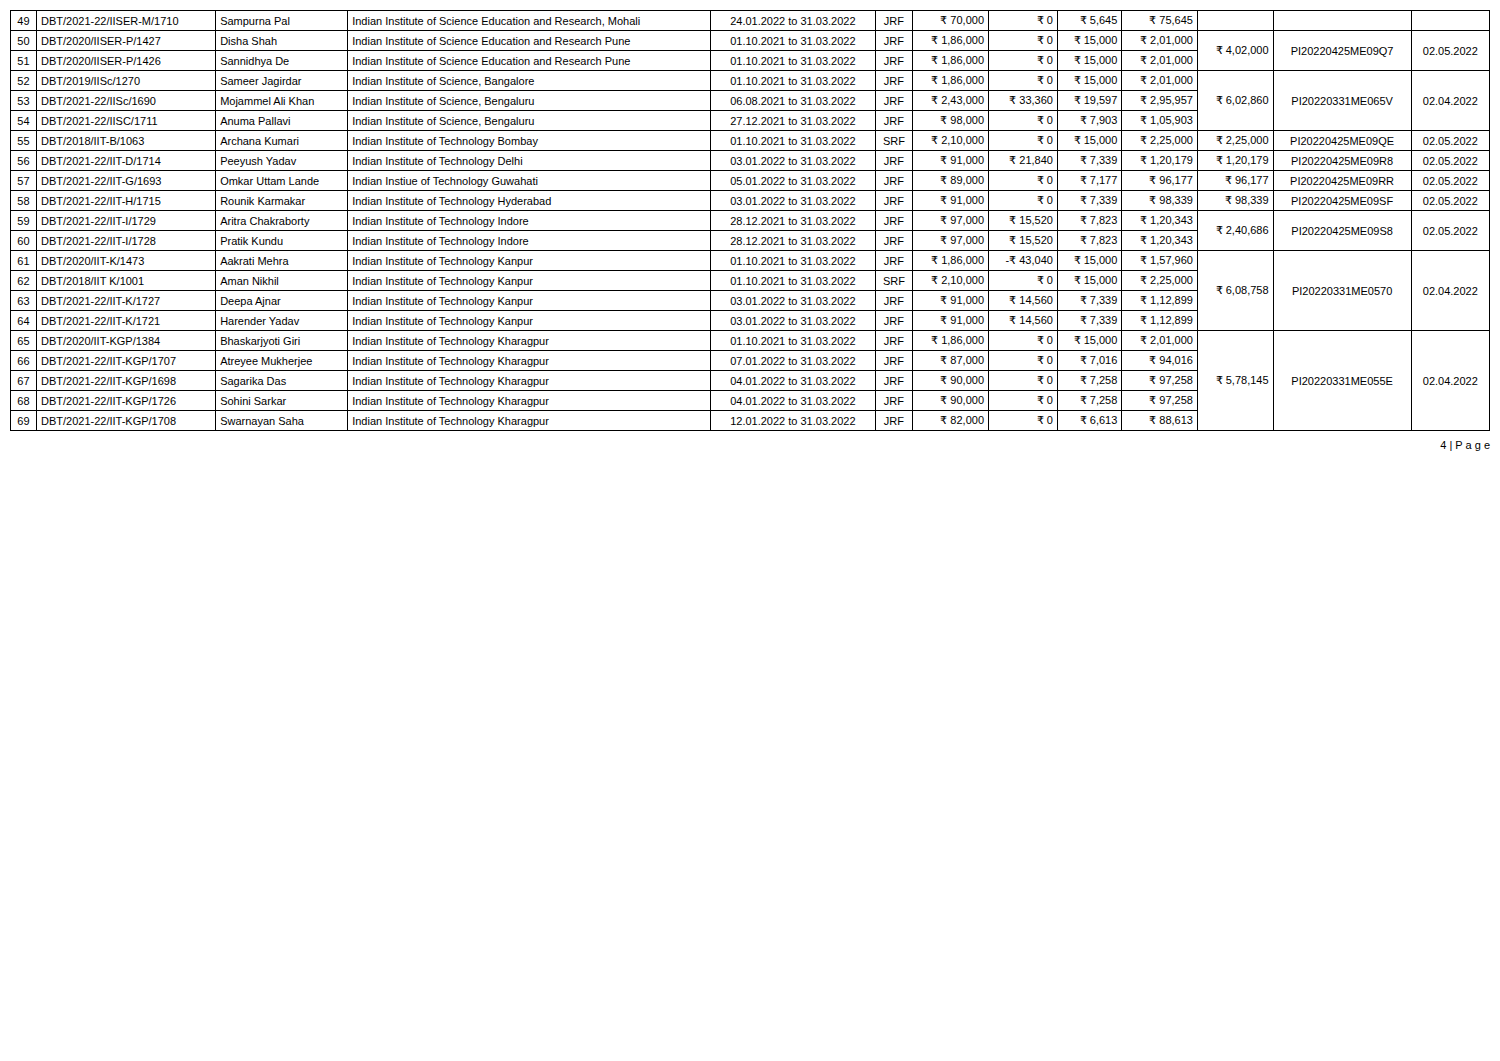| 49 | DBT/2021-22/IISER-M/1710 | Sampurna Pal | Indian Institute of Science Education and Research, Mohali | 24.01.2022 to 31.03.2022 | JRF | ₹ 70,000 | ₹ 0 | ₹ 5,645 | ₹ 75,645 | | | |
| 50 | DBT/2020/IISER-P/1427 | Disha Shah | Indian Institute of Science Education and Research Pune | 01.10.2021 to 31.03.2022 | JRF | ₹ 1,86,000 | ₹ 0 | ₹ 15,000 | ₹ 2,01,000 | ₹ 4,02,000 | PI20220425ME09Q7 | 02.05.2022 |
| 51 | DBT/2020/IISER-P/1426 | Sannidhya De | Indian Institute of Science Education and Research Pune | 01.10.2021 to 31.03.2022 | JRF | ₹ 1,86,000 | ₹ 0 | ₹ 15,000 | ₹ 2,01,000 |
| 52 | DBT/2019/IISc/1270 | Sameer Jagirdar | Indian Institute of Science, Bangalore | 01.10.2021 to 31.03.2022 | JRF | ₹ 1,86,000 | ₹ 0 | ₹ 15,000 | ₹ 2,01,000 | ₹ 6,02,860 | PI20220331ME065V | 02.04.2022 |
| 53 | DBT/2021-22/IISc/1690 | Mojammel Ali Khan | Indian Institute of Science, Bengaluru | 06.08.2021 to 31.03.2022 | JRF | ₹ 2,43,000 | ₹ 33,360 | ₹ 19,597 | ₹ 2,95,957 |
| 54 | DBT/2021-22/IISC/1711 | Anuma Pallavi | Indian Institute of Science, Bengaluru | 27.12.2021 to 31.03.2022 | JRF | ₹ 98,000 | ₹ 0 | ₹ 7,903 | ₹ 1,05,903 |
| 55 | DBT/2018/IIT-B/1063 | Archana Kumari | Indian Institute of Technology Bombay | 01.10.2021 to 31.03.2022 | SRF | ₹ 2,10,000 | ₹ 0 | ₹ 15,000 | ₹ 2,25,000 | ₹ 2,25,000 | PI20220425ME09QE | 02.05.2022 |
| 56 | DBT/2021-22/IIT-D/1714 | Peeyush Yadav | Indian Institute of Technology Delhi | 03.01.2022 to 31.03.2022 | JRF | ₹ 91,000 | ₹ 21,840 | ₹ 7,339 | ₹ 1,20,179 | ₹ 1,20,179 | PI20220425ME09R8 | 02.05.2022 |
| 57 | DBT/2021-22/IIT-G/1693 | Omkar Uttam Lande | Indian Instiue of Technology Guwahati | 05.01.2022 to 31.03.2022 | JRF | ₹ 89,000 | ₹ 0 | ₹ 7,177 | ₹ 96,177 | ₹ 96,177 | PI20220425ME09RR | 02.05.2022 |
| 58 | DBT/2021-22/IIT-H/1715 | Rounik Karmakar | Indian Institute of Technology Hyderabad | 03.01.2022 to 31.03.2022 | JRF | ₹ 91,000 | ₹ 0 | ₹ 7,339 | ₹ 98,339 | ₹ 98,339 | PI20220425ME09SF | 02.05.2022 |
| 59 | DBT/2021-22/IIT-I/1729 | Aritra Chakraborty | Indian Institute of Technology Indore | 28.12.2021 to 31.03.2022 | JRF | ₹ 97,000 | ₹ 15,520 | ₹ 7,823 | ₹ 1,20,343 | ₹ 2,40,686 | PI20220425ME09S8 | 02.05.2022 |
| 60 | DBT/2021-22/IIT-I/1728 | Pratik Kundu | Indian Institute of Technology Indore | 28.12.2021 to 31.03.2022 | JRF | ₹ 97,000 | ₹ 15,520 | ₹ 7,823 | ₹ 1,20,343 |
| 61 | DBT/2020/IIT-K/1473 | Aakrati Mehra | Indian Institute of Technology Kanpur | 01.10.2021 to 31.03.2022 | JRF | ₹ 1,86,000 | -₹ 43,040 | ₹ 15,000 | ₹ 1,57,960 | ₹ 6,08,758 | PI20220331ME0570 | 02.04.2022 |
| 62 | DBT/2018/IIT K/1001 | Aman Nikhil | Indian Institute of Technology Kanpur | 01.10.2021 to 31.03.2022 | SRF | ₹ 2,10,000 | ₹ 0 | ₹ 15,000 | ₹ 2,25,000 |
| 63 | DBT/2021-22/IIT-K/1727 | Deepa Ajnar | Indian Institute of Technology Kanpur | 03.01.2022 to 31.03.2022 | JRF | ₹ 91,000 | ₹ 14,560 | ₹ 7,339 | ₹ 1,12,899 |
| 64 | DBT/2021-22/IIT-K/1721 | Harender Yadav | Indian Institute of Technology Kanpur | 03.01.2022 to 31.03.2022 | JRF | ₹ 91,000 | ₹ 14,560 | ₹ 7,339 | ₹ 1,12,899 |
| 65 | DBT/2020/IIT-KGP/1384 | Bhaskarjyoti Giri | Indian Institute of Technology Kharagpur | 01.10.2021 to 31.03.2022 | JRF | ₹ 1,86,000 | ₹ 0 | ₹ 15,000 | ₹ 2,01,000 | ₹ 5,78,145 | PI20220331ME055E | 02.04.2022 |
| 66 | DBT/2021-22/IIT-KGP/1707 | Atreyee Mukherjee | Indian Institute of Technology Kharagpur | 07.01.2022 to 31.03.2022 | JRF | ₹ 87,000 | ₹ 0 | ₹ 7,016 | ₹ 94,016 |
| 67 | DBT/2021-22/IIT-KGP/1698 | Sagarika Das | Indian Institute of Technology Kharagpur | 04.01.2022 to 31.03.2022 | JRF | ₹ 90,000 | ₹ 0 | ₹ 7,258 | ₹ 97,258 |
| 68 | DBT/2021-22/IIT-KGP/1726 | Sohini Sarkar | Indian Institute of Technology Kharagpur | 04.01.2022 to 31.03.2022 | JRF | ₹ 90,000 | ₹ 0 | ₹ 7,258 | ₹ 97,258 |
| 69 | DBT/2021-22/IIT-KGP/1708 | Swarnayan Saha | Indian Institute of Technology Kharagpur | 12.01.2022 to 31.03.2022 | JRF | ₹ 82,000 | ₹ 0 | ₹ 6,613 | ₹ 88,613 |
4 | P a g e